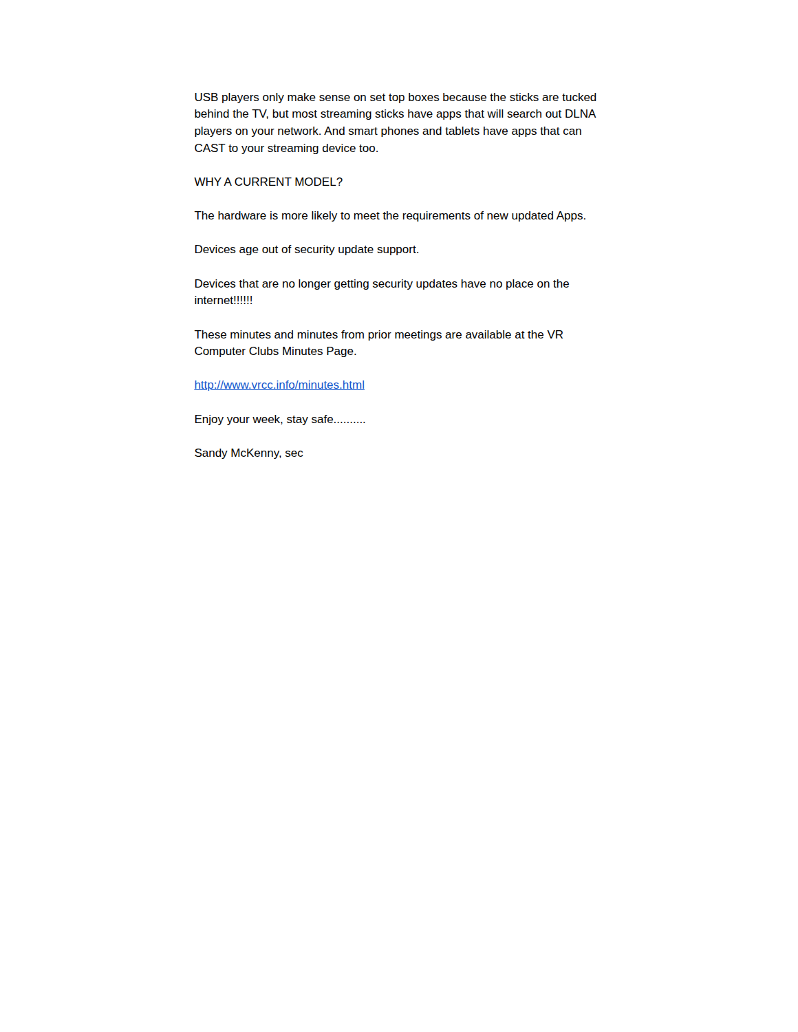USB players only make sense on set top boxes because the sticks are tucked behind the TV, but most streaming sticks have apps that will search out DLNA players on your network. And smart phones and tablets have apps that can CAST to your streaming device too.
WHY A CURRENT MODEL?
The hardware is more likely to meet the requirements of new updated Apps.
Devices age out of security update support.
Devices that are no longer getting security updates have no place on the internet!!!!!!
These minutes and minutes from prior meetings are available at the VR Computer Clubs Minutes Page.
http://www.vrcc.info/minutes.html
Enjoy your week, stay safe..........
Sandy McKenny, sec